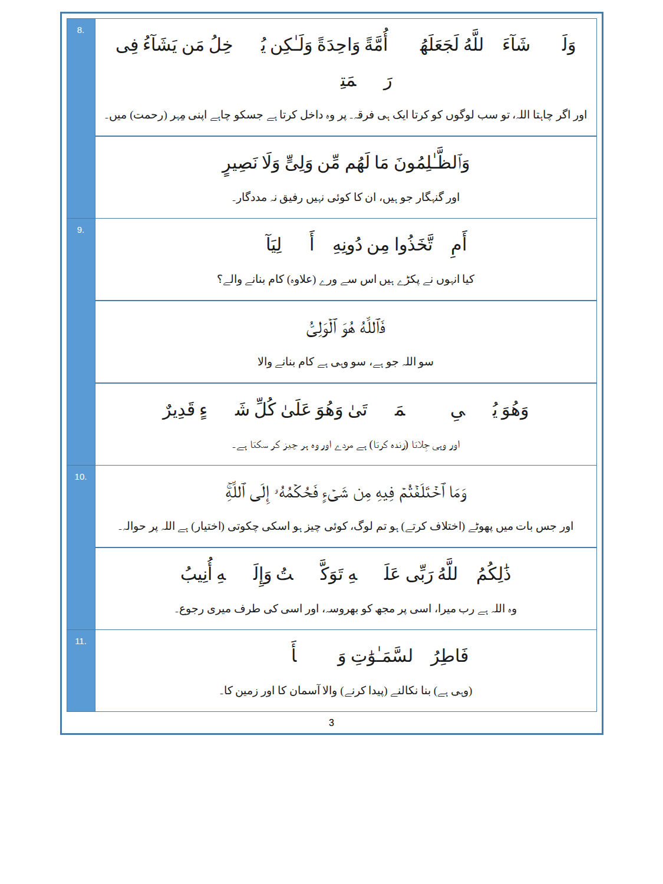| وَلَوۡ شَآءَ ٱللَّهُ لَجَعَلَهُمۡ أُمَّةً وَاحِدَةً وَلَـٰكِن يُدۡخِلُ مَن يَشَآءُ فِى رَحۡمَتِهِۚ اور اگر چاہتا اللہ، تو سب لوگوں کو کرتا ایک ہی فرقہ۔ پر وہ داخل کرتا ہے جسکو چاہے اپنی مِہر (رحمت) میں۔ وَٱلظَّـٰلِمُونَ مَا لَهُم مِّن وَلِىٍّ وَلَا نَصِيرٍ اور گنہگار جو ہیں، ان کا کوئی نہیں رفیق نہ مددگار۔ | 8. |
| أَمِ ٱتَّخَذُوا مِن دُونِهِۦ أَوۡلِيَآءَۖ کیا انہوں نے پکڑے ہیں اس سے ورے (علاوہ) کام بنانے والے؟ فَٱللَّهُ هُوَ ٱلۡوَلِىُّ سو اللہ جو ہے، سو وہی ہے کام بنانے والا وَهُوَ يُحۡىِ ٱلۡمَوۡتَىٰ وَهُوَ عَلَىٰ كُلِّ شَىۡءٍ قَدِيرٌ اور وہی جِلاتا (زندہ کرتا) ہے مردے اور وہ ہر چیز کر سکتا ہے۔ | 9. |
| وَمَا ٱخۡتَلَفۡتُمۡ فِيهِ مِن شَىۡءٍ فَحُكۡمُهُۥ إِلَى ٱللَّهِۚ اور جس بات میں پھوٹے (اختلاف کرتے) ہو تم لوگ، کوئی چیز ہو اسکی چکوتی (اختیار) ہے اللہ پر حوالہ۔ ذَٰلِكُمُ ٱللَّهُ رَبِّى عَلَيۡهِ تَوَكَّلۡتُ وَإِلَيۡهِ أُنِيبُ وہ اللہ ہے رب میرا، اسی پر مجھ کو بھروسہ، اور اسی کی طرف میری رجوع۔ | 10. |
| فَاطِرُ ٱلسَّمَـٰوَٰتِ وَٱلۡأَرۡضِۚ (وہی ہے) بنا نکالنے (پیدا کرنے) والا آسمان کا اور زمین کا۔ | 11. |
3